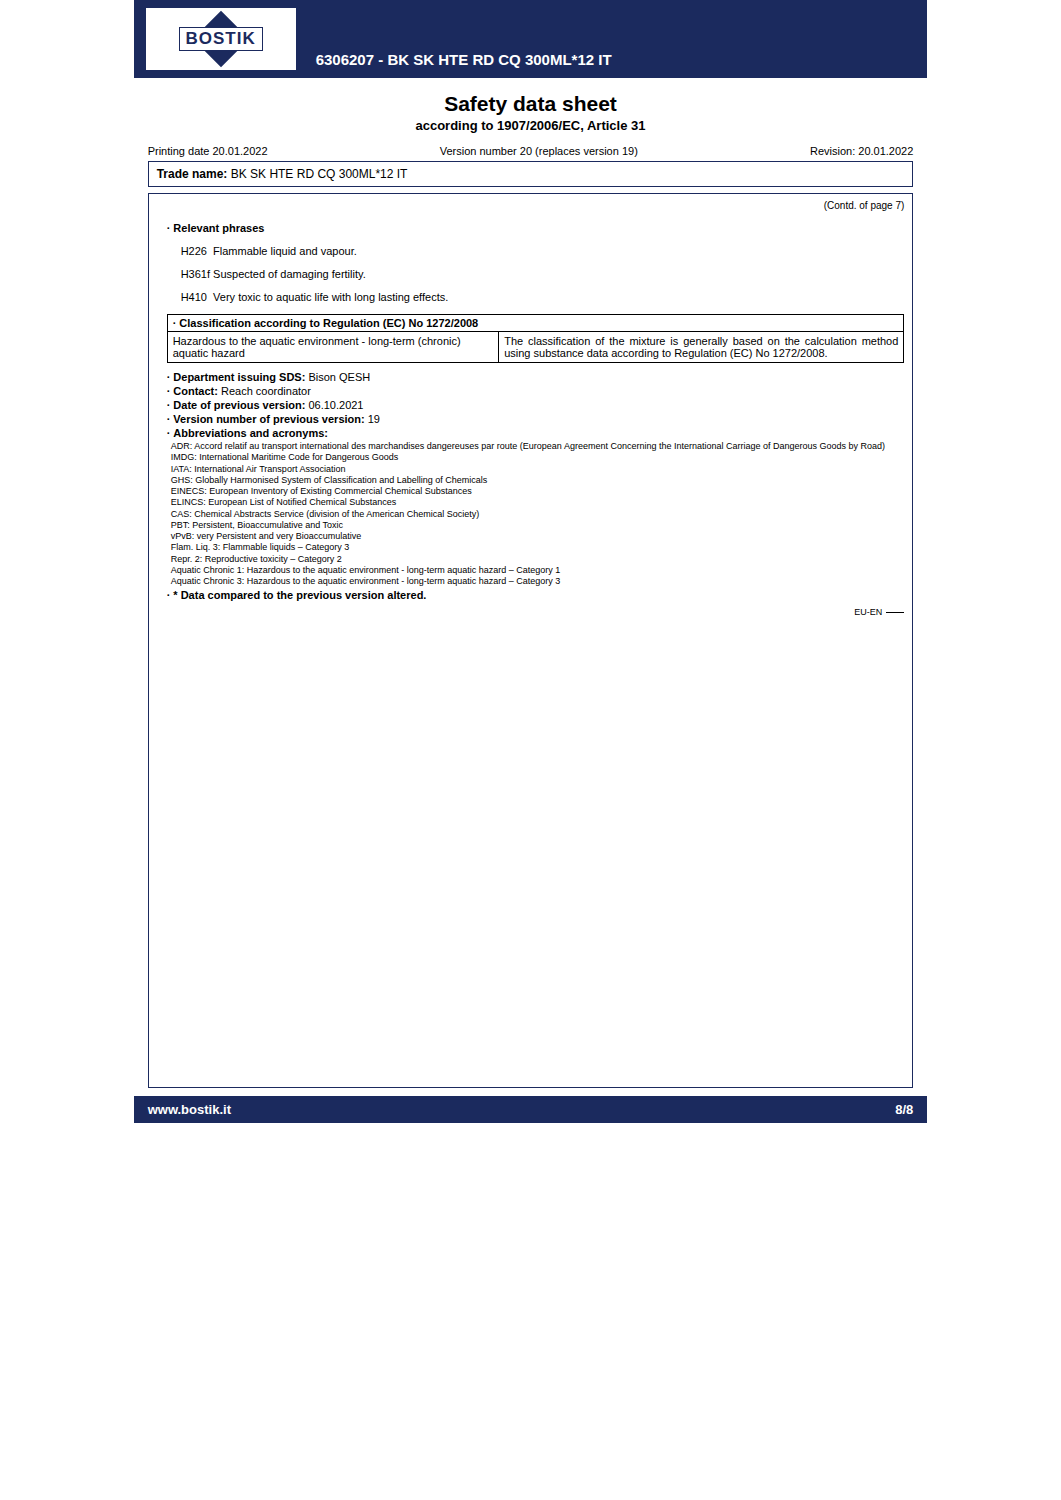BOSTIK
6306207 - BK SK HTE RD CQ 300ML*12 IT
Safety data sheet
according to 1907/2006/EC, Article 31
Printing date 20.01.2022
Version number 20 (replaces version 19)
Revision: 20.01.2022
Trade name: BK SK HTE RD CQ 300ML*12 IT
(Contd. of page 7)
·Relevant phrases
H226 Flammable liquid and vapour.
H361f Suspected of damaging fertility.
H410 Very toxic to aquatic life with long lasting effects.
·Classification according to Regulation (EC) No 1272/2008
| Hazardous to the aquatic environment - long-term (chronic) aquatic hazard | The classification of the mixture is generally based on the calculation method using substance data according to Regulation (EC) No 1272/2008. |
·Department issuing SDS: Bison QESH
·Contact: Reach coordinator
·Date of previous version: 06.10.2021
·Version number of previous version: 19
·Abbreviations and acronyms:
ADR: Accord relatif au transport international des marchandises dangereuses par route (European Agreement Concerning the International Carriage of Dangerous Goods by Road)
IMDG: International Maritime Code for Dangerous Goods
IATA: International Air Transport Association
GHS: Globally Harmonised System of Classification and Labelling of Chemicals
EINECS: European Inventory of Existing Commercial Chemical Substances
ELINCS: European List of Notified Chemical Substances
CAS: Chemical Abstracts Service (division of the American Chemical Society)
PBT: Persistent, Bioaccumulative and Toxic
vPvB: very Persistent and very Bioaccumulative
Flam. Liq. 3: Flammable liquids – Category 3
Repr. 2: Reproductive toxicity – Category 2
Aquatic Chronic 1: Hazardous to the aquatic environment - long-term aquatic hazard – Category 1
Aquatic Chronic 3: Hazardous to the aquatic environment - long-term aquatic hazard – Category 3
·* Data compared to the previous version altered.
EU-EN
www.bostik.it
8/8